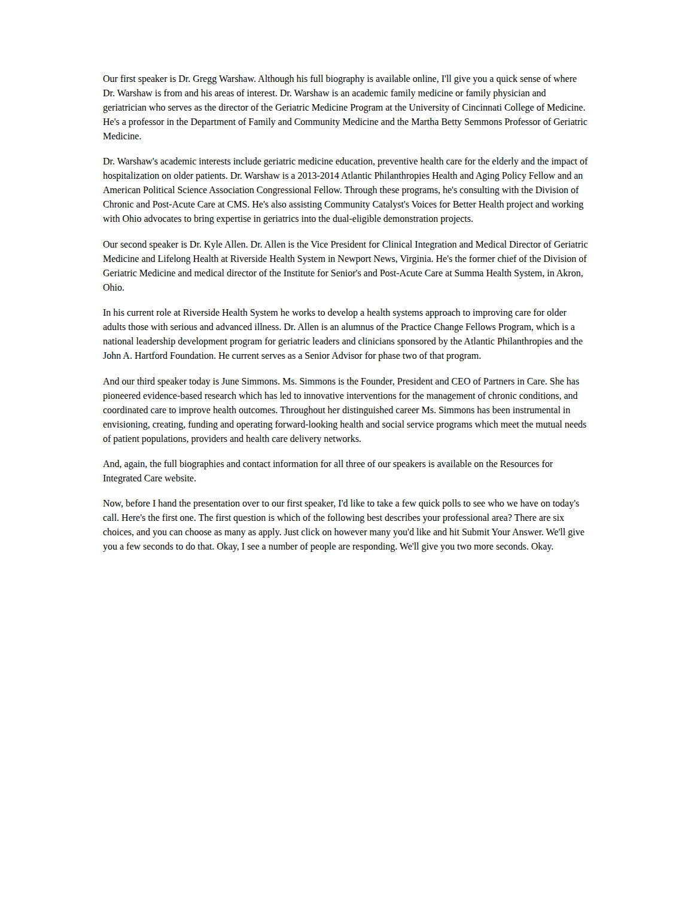Our first speaker is Dr. Gregg Warshaw. Although his full biography is available online, I'll give you a quick sense of where Dr. Warshaw is from and his areas of interest. Dr. Warshaw is an academic family medicine or family physician and geriatrician who serves as the director of the Geriatric Medicine Program at the University of Cincinnati College of Medicine. He's a professor in the Department of Family and Community Medicine and the Martha Betty Semmons Professor of Geriatric Medicine.
Dr. Warshaw's academic interests include geriatric medicine education, preventive health care for the elderly and the impact of hospitalization on older patients. Dr. Warshaw is a 2013-2014 Atlantic Philanthropies Health and Aging Policy Fellow and an American Political Science Association Congressional Fellow. Through these programs, he's consulting with the Division of Chronic and Post-Acute Care at CMS. He's also assisting Community Catalyst's Voices for Better Health project and working with Ohio advocates to bring expertise in geriatrics into the dual-eligible demonstration projects.
Our second speaker is Dr. Kyle Allen. Dr. Allen is the Vice President for Clinical Integration and Medical Director of Geriatric Medicine and Lifelong Health at Riverside Health System in Newport News, Virginia. He's the former chief of the Division of Geriatric Medicine and medical director of the Institute for Senior's and Post-Acute Care at Summa Health System, in Akron, Ohio.
In his current role at Riverside Health System he works to develop a health systems approach to improving care for older adults those with serious and advanced illness. Dr. Allen is an alumnus of the Practice Change Fellows Program, which is a national leadership development program for geriatric leaders and clinicians sponsored by the Atlantic Philanthropies and the John A. Hartford Foundation. He current serves as a Senior Advisor for phase two of that program.
And our third speaker today is June Simmons. Ms. Simmons is the Founder, President and CEO of Partners in Care. She has pioneered evidence-based research which has led to innovative interventions for the management of chronic conditions, and coordinated care to improve health outcomes. Throughout her distinguished career Ms. Simmons has been instrumental in envisioning, creating, funding and operating forward-looking health and social service programs which meet the mutual needs of patient populations, providers and health care delivery networks.
And, again, the full biographies and contact information for all three of our speakers is available on the Resources for Integrated Care website.
Now, before I hand the presentation over to our first speaker, I'd like to take a few quick polls to see who we have on today's call. Here's the first one. The first question is which of the following best describes your professional area? There are six choices, and you can choose as many as apply. Just click on however many you'd like and hit Submit Your Answer. We'll give you a few seconds to do that. Okay, I see a number of people are responding. We'll give you two more seconds. Okay.